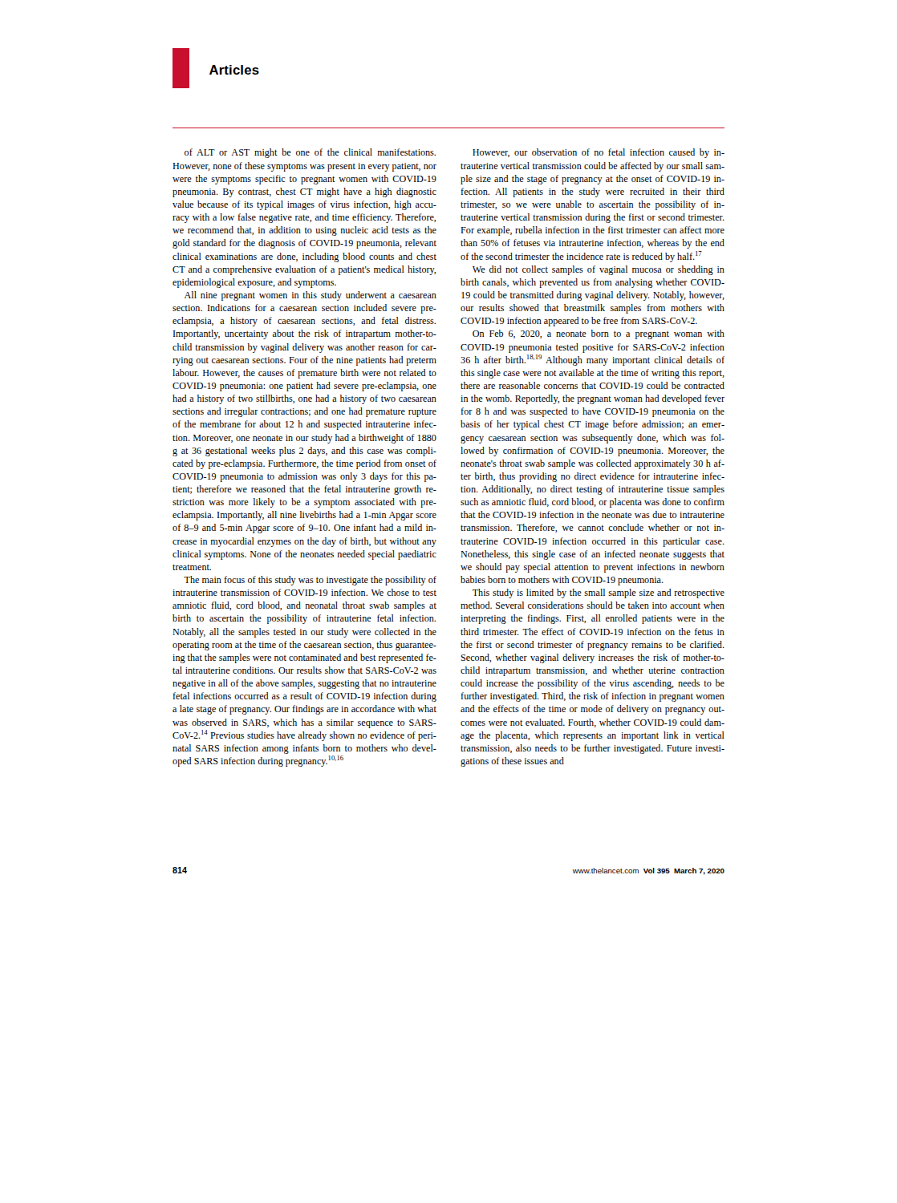Articles
of ALT or AST might be one of the clinical manifestations. However, none of these symptoms was present in every patient, nor were the symptoms specific to pregnant women with COVID-19 pneumonia. By contrast, chest CT might have a high diagnostic value because of its typical images of virus infection, high accuracy with a low false negative rate, and time efficiency. Therefore, we recommend that, in addition to using nucleic acid tests as the gold standard for the diagnosis of COVID-19 pneumonia, relevant clinical examinations are done, including blood counts and chest CT and a comprehensive evaluation of a patient's medical history, epidemiological exposure, and symptoms.
All nine pregnant women in this study underwent a caesarean section. Indications for a caesarean section included severe pre-eclampsia, a history of caesarean sections, and fetal distress. Importantly, uncertainty about the risk of intrapartum mother-to-child transmission by vaginal delivery was another reason for carrying out caesarean sections. Four of the nine patients had preterm labour. However, the causes of premature birth were not related to COVID-19 pneumonia: one patient had severe pre-eclampsia, one had a history of two stillbirths, one had a history of two caesarean sections and irregular contractions; and one had premature rupture of the membrane for about 12 h and suspected intrauterine infection. Moreover, one neonate in our study had a birthweight of 1880 g at 36 gestational weeks plus 2 days, and this case was complicated by pre-eclampsia. Furthermore, the time period from onset of COVID-19 pneumonia to admission was only 3 days for this patient; therefore we reasoned that the fetal intrauterine growth restriction was more likely to be a symptom associated with pre-eclampsia. Importantly, all nine livebirths had a 1-min Apgar score of 8–9 and 5-min Apgar score of 9–10. One infant had a mild increase in myocardial enzymes on the day of birth, but without any clinical symptoms. None of the neonates needed special paediatric treatment.
The main focus of this study was to investigate the possibility of intrauterine transmission of COVID-19 infection. We chose to test amniotic fluid, cord blood, and neonatal throat swab samples at birth to ascertain the possibility of intrauterine fetal infection. Notably, all the samples tested in our study were collected in the operating room at the time of the caesarean section, thus guaranteeing that the samples were not contaminated and best represented fetal intrauterine conditions. Our results show that SARS-CoV-2 was negative in all of the above samples, suggesting that no intrauterine fetal infections occurred as a result of COVID-19 infection during a late stage of pregnancy. Our findings are in accordance with what was observed in SARS, which has a similar sequence to SARS-CoV-2.14 Previous studies have already shown no evidence of perinatal SARS infection among infants born to mothers who developed SARS infection during pregnancy.10,16
However, our observation of no fetal infection caused by intrauterine vertical transmission could be affected by our small sample size and the stage of pregnancy at the onset of COVID-19 infection. All patients in the study were recruited in their third trimester, so we were unable to ascertain the possibility of intrauterine vertical transmission during the first or second trimester. For example, rubella infection in the first trimester can affect more than 50% of fetuses via intrauterine infection, whereas by the end of the second trimester the incidence rate is reduced by half.17
We did not collect samples of vaginal mucosa or shedding in birth canals, which prevented us from analysing whether COVID-19 could be transmitted during vaginal delivery. Notably, however, our results showed that breastmilk samples from mothers with COVID-19 infection appeared to be free from SARS-CoV-2.
On Feb 6, 2020, a neonate born to a pregnant woman with COVID-19 pneumonia tested positive for SARS-CoV-2 infection 36 h after birth.18,19 Although many important clinical details of this single case were not available at the time of writing this report, there are reasonable concerns that COVID-19 could be contracted in the womb. Reportedly, the pregnant woman had developed fever for 8 h and was suspected to have COVID-19 pneumonia on the basis of her typical chest CT image before admission; an emergency caesarean section was subsequently done, which was followed by confirmation of COVID-19 pneumonia. Moreover, the neonate's throat swab sample was collected approximately 30 h after birth, thus providing no direct evidence for intrauterine infection. Additionally, no direct testing of intrauterine tissue samples such as amniotic fluid, cord blood, or placenta was done to confirm that the COVID-19 infection in the neonate was due to intrauterine transmission. Therefore, we cannot conclude whether or not intrauterine COVID-19 infection occurred in this particular case. Nonetheless, this single case of an infected neonate suggests that we should pay special attention to prevent infections in newborn babies born to mothers with COVID-19 pneumonia.
This study is limited by the small sample size and retrospective method. Several considerations should be taken into account when interpreting the findings. First, all enrolled patients were in the third trimester. The effect of COVID-19 infection on the fetus in the first or second trimester of pregnancy remains to be clarified. Second, whether vaginal delivery increases the risk of mother-to-child intrapartum transmission, and whether uterine contraction could increase the possibility of the virus ascending, needs to be further investigated. Third, the risk of infection in pregnant women and the effects of the time or mode of delivery on pregnancy outcomes were not evaluated. Fourth, whether COVID-19 could damage the placenta, which represents an important link in vertical transmission, also needs to be further investigated. Future investigations of these issues and
814
www.thelancet.com Vol 395 March 7, 2020